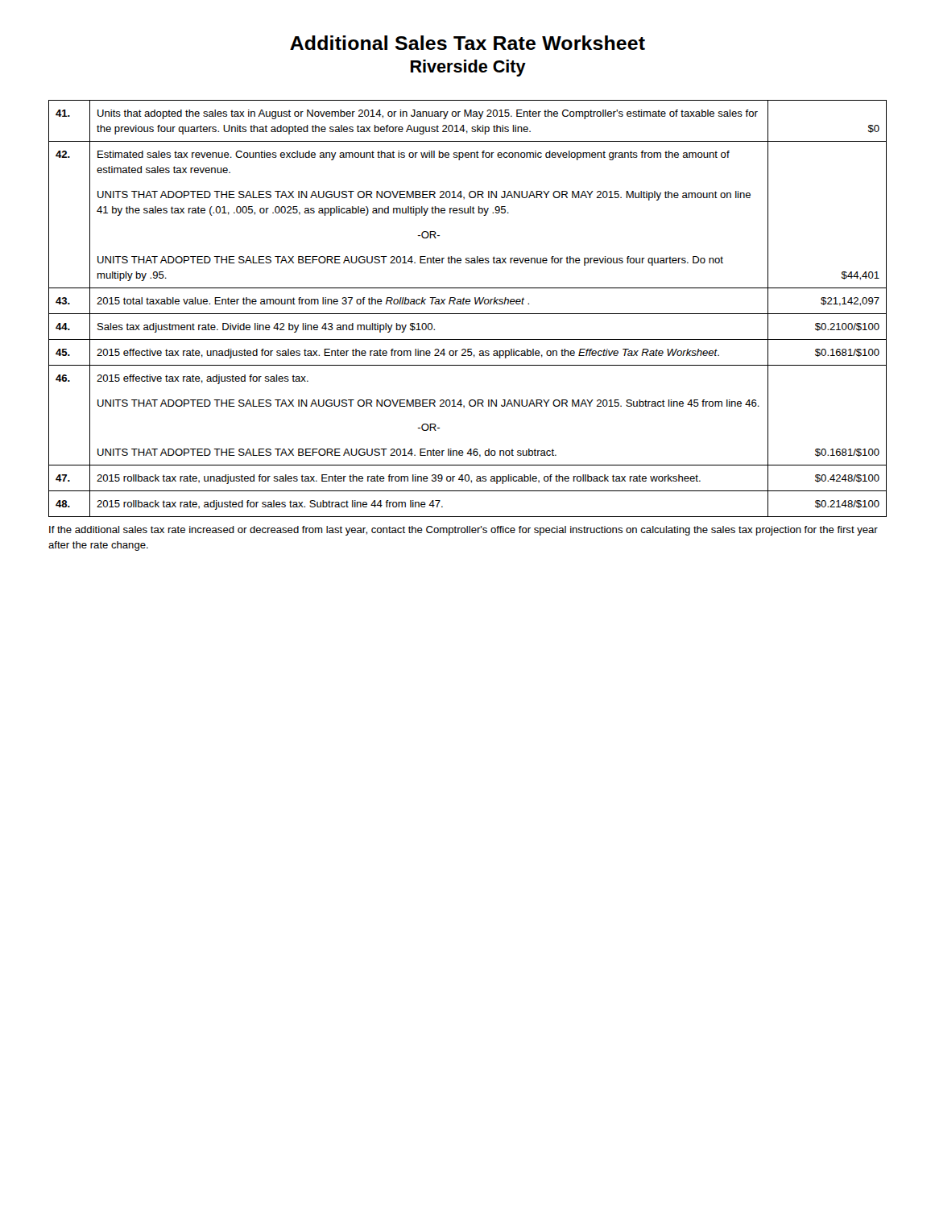Additional Sales Tax Rate Worksheet
Riverside City
| 41. | Units that adopted the sales tax in August or November 2014, or in January or May 2015. Enter the Comptroller's estimate of taxable sales for the previous four quarters. Units that adopted the sales tax before August 2014, skip this line. | $0 |
| 42. | Estimated sales tax revenue. Counties exclude any amount that is or will be spent for economic development grants from the amount of estimated sales tax revenue. UNITS THAT ADOPTED THE SALES TAX IN AUGUST OR NOVEMBER 2014, OR IN JANUARY OR MAY 2015. Multiply the amount on line 41 by the sales tax rate (.01, .005, or .0025, as applicable) and multiply the result by .95. -OR- UNITS THAT ADOPTED THE SALES TAX BEFORE AUGUST 2014. Enter the sales tax revenue for the previous four quarters. Do not multiply by .95. | $44,401 |
| 43. | 2015 total taxable value. Enter the amount from line 37 of the Rollback Tax Rate Worksheet . | $21,142,097 |
| 44. | Sales tax adjustment rate. Divide line 42 by line 43 and multiply by $100. | $0.2100/$100 |
| 45. | 2015 effective tax rate, unadjusted for sales tax. Enter the rate from line 24 or 25, as applicable, on the Effective Tax Rate Worksheet . | $0.1681/$100 |
| 46. | 2015 effective tax rate, adjusted for sales tax. UNITS THAT ADOPTED THE SALES TAX IN AUGUST OR NOVEMBER 2014, OR IN JANUARY OR MAY 2015. Subtract line 45 from line 46. -OR- UNITS THAT ADOPTED THE SALES TAX BEFORE AUGUST 2014. Enter line 46, do not subtract. | $0.1681/$100 |
| 47. | 2015 rollback tax rate, unadjusted for sales tax. Enter the rate from line 39 or 40, as applicable, of the rollback tax rate worksheet. | $0.4248/$100 |
| 48. | 2015 rollback tax rate, adjusted for sales tax. Subtract line 44 from line 47. | $0.2148/$100 |
If the additional sales tax rate increased or decreased from last year, contact the Comptroller's office for special instructions on calculating the sales tax projection for the first year after the rate change.